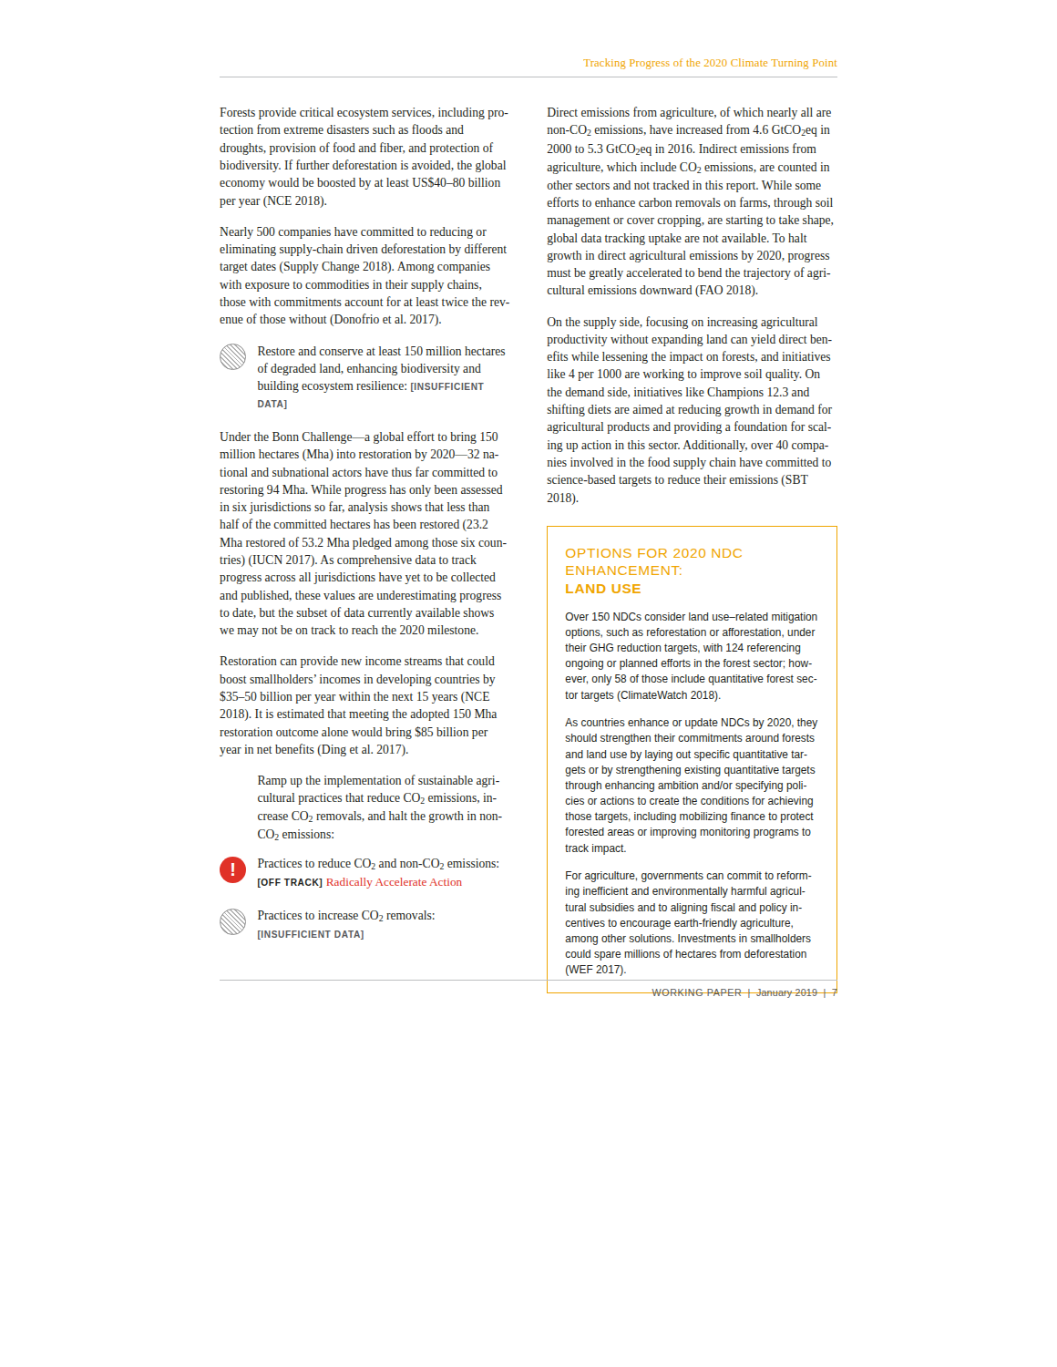Tracking Progress of the 2020 Climate Turning Point
Forests provide critical ecosystem services, including protection from extreme disasters such as floods and droughts, provision of food and fiber, and protection of biodiversity. If further deforestation is avoided, the global economy would be boosted by at least US$40–80 billion per year (NCE 2018).
Nearly 500 companies have committed to reducing or eliminating supply-chain driven deforestation by different target dates (Supply Change 2018). Among companies with exposure to commodities in their supply chains, those with commitments account for at least twice the revenue of those without (Donofrio et al. 2017).
Restore and conserve at least 150 million hectares of degraded land, enhancing biodiversity and building ecosystem resilience: [INSUFFICIENT DATA]
Under the Bonn Challenge—a global effort to bring 150 million hectares (Mha) into restoration by 2020—32 national and subnational actors have thus far committed to restoring 94 Mha. While progress has only been assessed in six jurisdictions so far, analysis shows that less than half of the committed hectares has been restored (23.2 Mha restored of 53.2 Mha pledged among those six countries) (IUCN 2017). As comprehensive data to track progress across all jurisdictions have yet to be collected and published, these values are underestimating progress to date, but the subset of data currently available shows we may not be on track to reach the 2020 milestone.
Restoration can provide new income streams that could boost smallholders’ incomes in developing countries by $35–50 billion per year within the next 15 years (NCE 2018). It is estimated that meeting the adopted 150 Mha restoration outcome alone would bring $85 billion per year in net benefits (Ding et al. 2017).
Ramp up the implementation of sustainable agricultural practices that reduce CO2 emissions, increase CO2 removals, and halt the growth in non-CO2 emissions:
!
Practices to reduce CO2 and non-CO2 emissions:
[OFF TRACK] Radically Accelerate Action
Practices to increase CO2 removals:
[INSUFFICIENT DATA]
Direct emissions from agriculture, of which nearly all are non-CO2 emissions, have increased from 4.6 GtCO2eq in 2000 to 5.3 GtCO2eq in 2016. Indirect emissions from agriculture, which include CO2 emissions, are counted in other sectors and not tracked in this report. While some efforts to enhance carbon removals on farms, through soil management or cover cropping, are starting to take shape, global data tracking uptake are not available. To halt growth in direct agricultural emissions by 2020, progress must be greatly accelerated to bend the trajectory of agricultural emissions downward (FAO 2018).
On the supply side, focusing on increasing agricultural productivity without expanding land can yield direct benefits while lessening the impact on forests, and initiatives like 4 per 1000 are working to improve soil quality. On the demand side, initiatives like Champions 12.3 and shifting diets are aimed at reducing growth in demand for agricultural products and providing a foundation for scaling up action in this sector. Additionally, over 40 companies involved in the food supply chain have committed to science-based targets to reduce their emissions (SBT 2018).
OPTIONS FOR 2020 NDC ENHANCEMENT:LAND USE
Over 150 NDCs consider land use–related mitigation options, such as reforestation or afforestation, under their GHG reduction targets, with 124 referencing ongoing or planned efforts in the forest sector; however, only 58 of those include quantitative forest sector targets (ClimateWatch 2018).
As countries enhance or update NDCs by 2020, they should strengthen their commitments around forests and land use by laying out specific quantitative targets or by strengthening existing quantitative targets through enhancing ambition and/or specifying policies or actions to create the conditions for achieving those targets, including mobilizing finance to protect forested areas or improving monitoring programs to track impact.
For agriculture, governments can commit to reforming inefficient and environmentally harmful agricultural subsidies and to aligning fiscal and policy incentives to encourage earth-friendly agriculture, among other solutions. Investments in smallholders could spare millions of hectares from deforestation (WEF 2017).
WORKING PAPER | January 2019 | 7